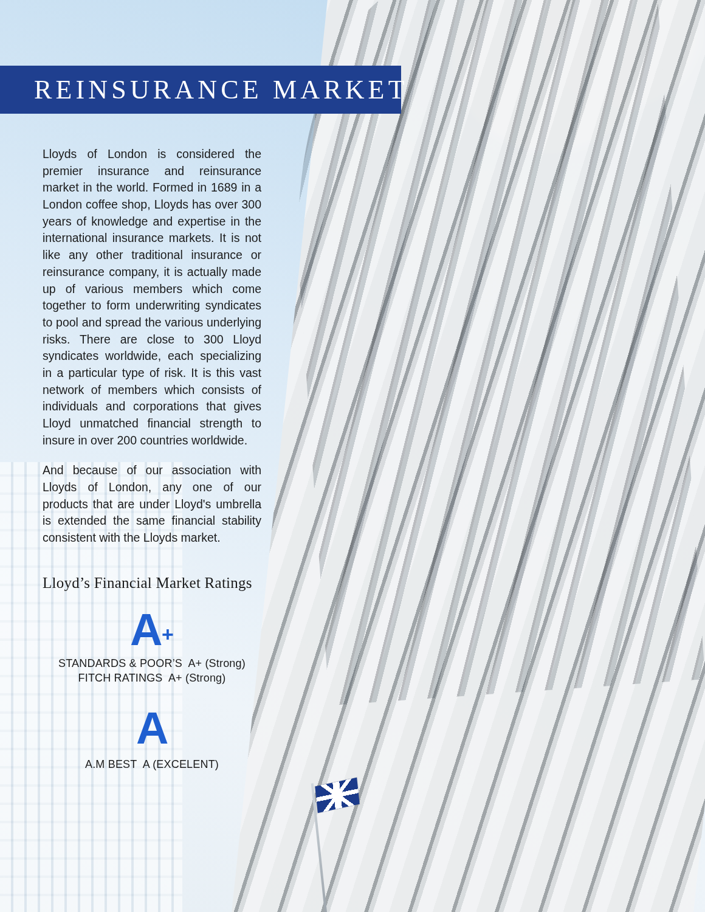REINSURANCE MARKET
Lloyds of London is considered the premier insurance and reinsurance market in the world. Formed in 1689 in a London coffee shop, Lloyds has over 300 years of knowledge and expertise in the international insurance markets. It is not like any other traditional insurance or reinsurance company, it is actually made up of various members which come together to form underwriting syndicates to pool and spread the various underlying risks. There are close to 300 Lloyd syndicates worldwide, each specializing in a particular type of risk. It is this vast network of members which consists of individuals and corporations that gives Lloyd unmatched financial strength to insure in over 200 countries worldwide.
And because of our association with Lloyds of London, any one of our products that are under Lloyd's umbrella is extended the same financial stability consistent with the Lloyds market.
Lloyd’s Financial Market Ratings
A+
STANDARDS & POOR’S A+ (Strong)
FITCH RATINGS A+ (Strong)
A
A.M BEST A (EXCELENT)